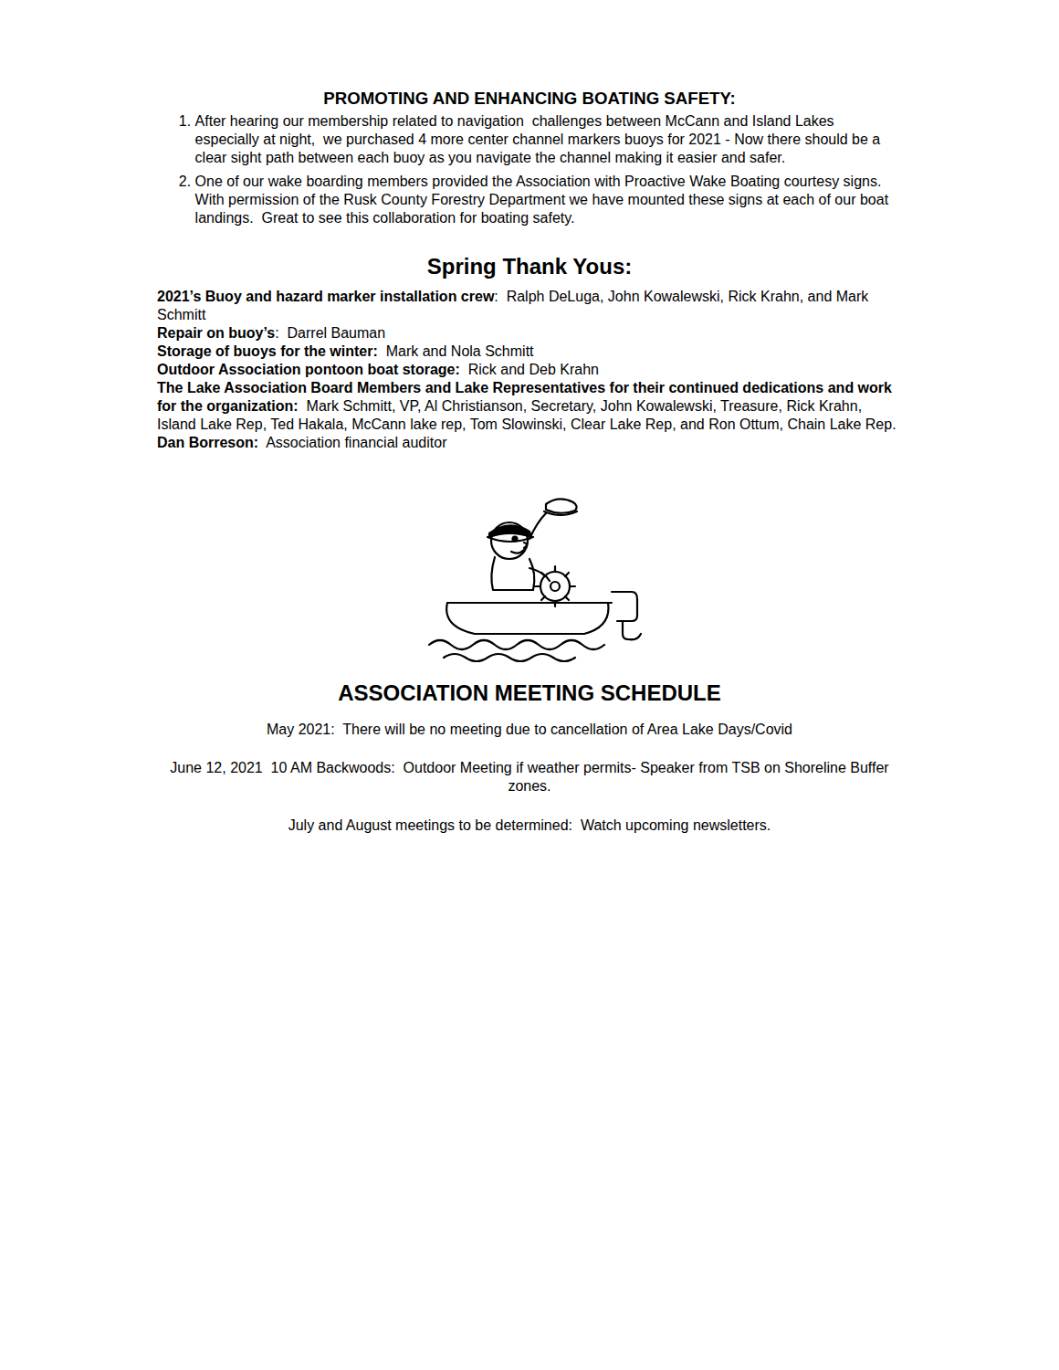PROMOTING AND ENHANCING BOATING SAFETY:
After hearing our membership related to navigation challenges between McCann and Island Lakes especially at night, we purchased 4 more center channel markers buoys for 2021 - Now there should be a clear sight path between each buoy as you navigate the channel making it easier and safer.
One of our wake boarding members provided the Association with Proactive Wake Boating courtesy signs. With permission of the Rusk County Forestry Department we have mounted these signs at each of our boat landings. Great to see this collaboration for boating safety.
Spring Thank Yous:
2021’s Buoy and hazard marker installation crew: Ralph DeLuga, John Kowalewski, Rick Krahn, and Mark Schmitt
Repair on buoy’s: Darrel Bauman
Storage of buoys for the winter: Mark and Nola Schmitt
Outdoor Association pontoon boat storage: Rick and Deb Krahn
The Lake Association Board Members and Lake Representatives for their continued dedications and work for the organization: Mark Schmitt, VP, Al Christianson, Secretary, John Kowalewski, Treasure, Rick Krahn, Island Lake Rep, Ted Hakala, McCann lake rep, Tom Slowinski, Clear Lake Rep, and Ron Ottum, Chain Lake Rep.
Dan Borreson: Association financial auditor
ASSOCIATION MEETING SCHEDULE
May 2021: There will be no meeting due to cancellation of Area Lake Days/Covid
June 12, 2021 10 AM Backwoods: Outdoor Meeting if weather permits- Speaker from TSB on Shoreline Buffer zones.
July and August meetings to be determined: Watch upcoming newsletters.